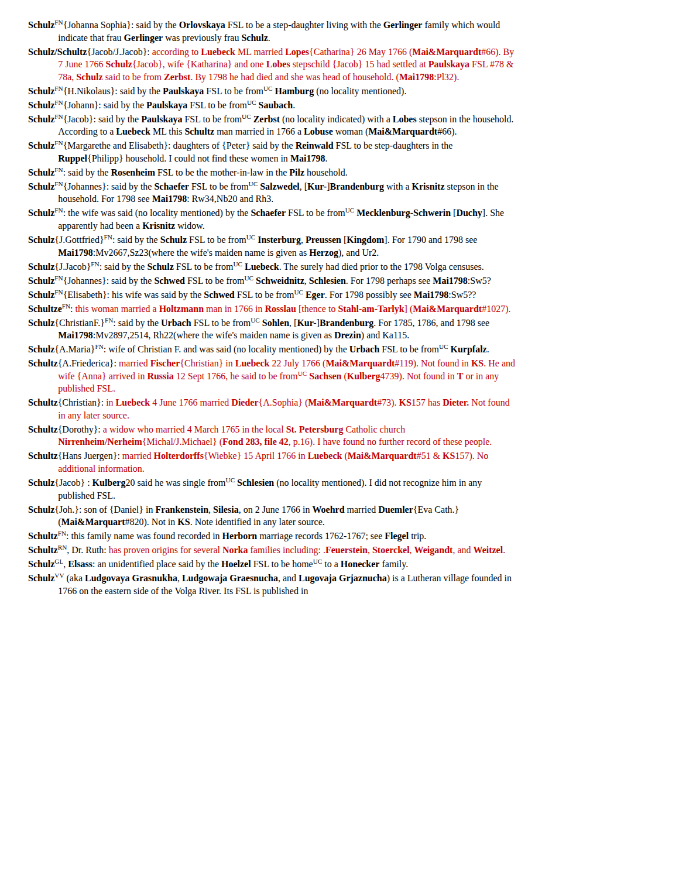SchulzFN{Johanna Sophia}: said by the Orlovskaya FSL to be a step-daughter living with the Gerlinger family which would indicate that frau Gerlinger was previously frau Schulz.
Schulz/Schultz{Jacob/J.Jacob}: according to Luebeck ML married Lopes{Catharina} 26 May 1766 (Mai&Marquardt#66). By 7 June 1766 Schulz{Jacob}, wife {Katharina} and one Lobes stepschild {Jacob} 15 had settled at Paulskaya FSL #78 & 78a, Schulz said to be from Zerbst. By 1798 he had died and she was head of household. (Mai1798:Pl32).
SchulzFN{H.Nikolaus}: said by the Paulskaya FSL to be fromUC Hamburg (no locality mentioned).
SchulzFN{Johann}: said by the Paulskaya FSL to be fromUC Saubach.
SchulzFN{Jacob}: said by the Paulskaya FSL to be fromUC Zerbst (no locality indicated) with a Lobes stepson in the household. According to a Luebeck ML this Schultz man married in 1766 a Lobuse woman (Mai&Marquardt#66).
SchulzFN{Margarethe and Elisabeth}: daughters of {Peter} said by the Reinwald FSL to be step-daughters in the Ruppel{Philipp} household. I could not find these women in Mai1798.
SchulzFN: said by the Rosenheim FSL to be the mother-in-law in the Pilz household.
SchulzFN{Johannes}: said by the Schaefer FSL to be fromUC Salzwedel, [Kur-]Brandenburg with a Krisnitz stepson in the household. For 1798 see Mai1798: Rw34,Nb20 and Rh3.
SchulzFN: the wife was said (no locality mentioned) by the Schaefer FSL to be fromUC Mecklenburg-Schwerin [Duchy]. She apparently had been a Krisnitz widow.
Schulz{J.Gottfried}FN: said by the Schulz FSL to be fromUC Insterburg, Preussen [Kingdom]. For 1790 and 1798 see Mai1798:Mv2667,Sz23(where the wife's maiden name is given as Herzog), and Ur2.
Schulz{J.Jacob}FN: said by the Schulz FSL to be fromUC Luebeck. The surely had died prior to the 1798 Volga censuses.
SchulzFN{Johannes}: said by the Schwed FSL to be fromUC Schweidnitz, Schlesien. For 1798 perhaps see Mai1798:Sw5?
SchulzFN{Elisabeth}: his wife was said by the Schwed FSL to be fromUC Eger. For 1798 possibly see Mai1798:Sw5??
SchultzeFN: this woman married a Holtzmann man in 1766 in Rosslau [thence to Stahl-am-Tarlyk] (Mai&Marquardt#1027).
Schulz{ChristianF.}FN: said by the Urbach FSL to be fromUC Sohlen, [Kur-]Brandenburg. For 1785, 1786, and 1798 see Mai1798:Mv2897,2514, Rh22(where the wife's maiden name is given as Drezin) and Ka115.
Schulz{A.Maria}FN: wife of Christian F. and was said (no locality mentioned) by the Urbach FSL to be fromUC Kurpfalz.
Schultz{A.Friederica}: married Fischer{Christian} in Luebeck 22 July 1766 (Mai&Marquardt#119). Not found in KS. He and wife {Anna} arrived in Russia 12 Sept 1766, he said to be fromUC Sachsen (Kulberg4739). Not found in T or in any published FSL.
Schultz{Christian}: in Luebeck 4 June 1766 married Dieder{A.Sophia} (Mai&Marquardt#73). KS157 has Dieter. Not found in any later source.
Schultz{Dorothy}: a widow who married 4 March 1765 in the local St. Petersburg Catholic church Nirrenheim/Nerheim{Michal/J.Michael} (Fond 283, file 42, p.16). I have found no further record of these people.
Schultz{Hans Juergen}: married Holterdorffs{Wiebke} 15 April 1766 in Luebeck (Mai&Marquardt#51 & KS157). No additional information.
Schulz{Jacob} : Kulberg20 said he was single fromUC Schlesien (no locality mentioned). I did not recognize him in any published FSL.
Schulz{Joh.}: son of {Daniel} in Frankenstein, Silesia, on 2 June 1766 in Woehrd married Duemler{Eva Cath.} (Mai&Marquart#820). Not in KS. Note identified in any later source.
SchultzFN: this family name was found recorded in Herborn marriage records 1762-1767; see Flegel trip.
SchultzRN, Dr. Ruth: has proven origins for several Norka families including: .Feuerstein, Stoerckel, Weigandt, and Weitzel.
SchulzGL, Elsass: an unidentified place said by the Hoelzel FSL to be homeUC to a Honecker family.
SchulzVV (aka Ludgovaya Grasnukha, Ludgowaja Graesnucha, and Lugovaja Grjaznucha) is a Lutheran village founded in 1766 on the eastern side of the Volga River. Its FSL is published in